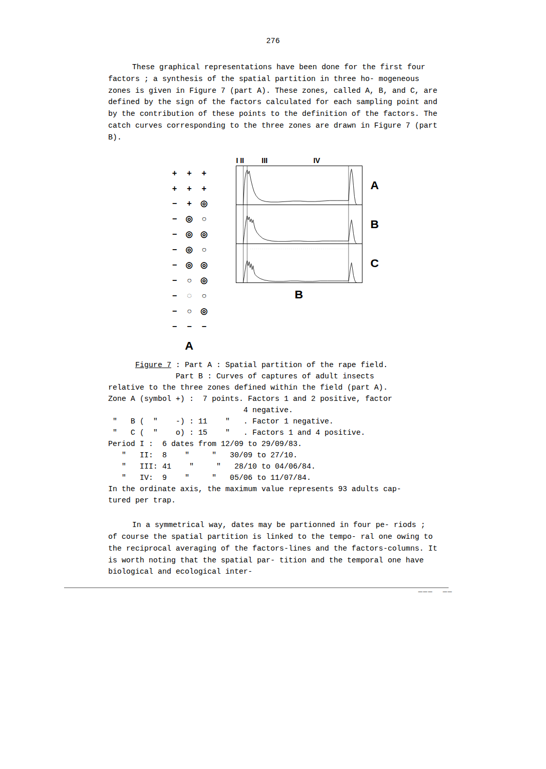276
These graphical representations have been done for the first four factors ; a synthesis of the spatial partition in three ho- mogeneous zones is given in Figure 7 (part A). These zones, called A, B, and C, are defined by the sign of the factors calculated for each sampling point and by the contribution of these points to the definition of the factors. The catch curves corresponding to the three zones are drawn in Figure 7 (part B).
| + | + | + |
| + | + | + |
| − | + | ◎ |
| − | ◎ | ○ |
| − | ◎ | ◎ |
| − | ◎ | ○ |
| − | ◎ | ◎ |
| − | ○ | ◎ |
| − | ◌ | ○ |
| − | ○ | ◎ |
| − | − | − |
A
I II III IV
A
B
C
B
Figure 7 : Part A : Spatial partition of the rape field. Part B : Curves of captures of adult insects relative to the three zones defined within the field (part A). Zone A (symbol +) : 7 points. Factors 1 and 2 positive, factor 4 negative. " B ( " -) : 11 " . Factor 1 negative. " C ( " o) : 15 " . Factors 1 and 4 positive. Period I : 6 dates from 12/09 to 29/09/83. " II: 8 " " 30/09 to 27/10. " III: 41 " " 28/10 to 04/06/84. " IV: 9 " " 05/06 to 11/07/84. In the ordinate axis, the maximum value represents 93 adults cap- tured per trap.
In a symmetrical way, dates may be partionned in four pe- riods ; of course the spatial partition is linked to the tempo- ral one owing to the reciprocal averaging of the factors-lines and the factors-columns. It is worth noting that the spatial par- tition and the temporal one have biological and ecological inter-
——— ——